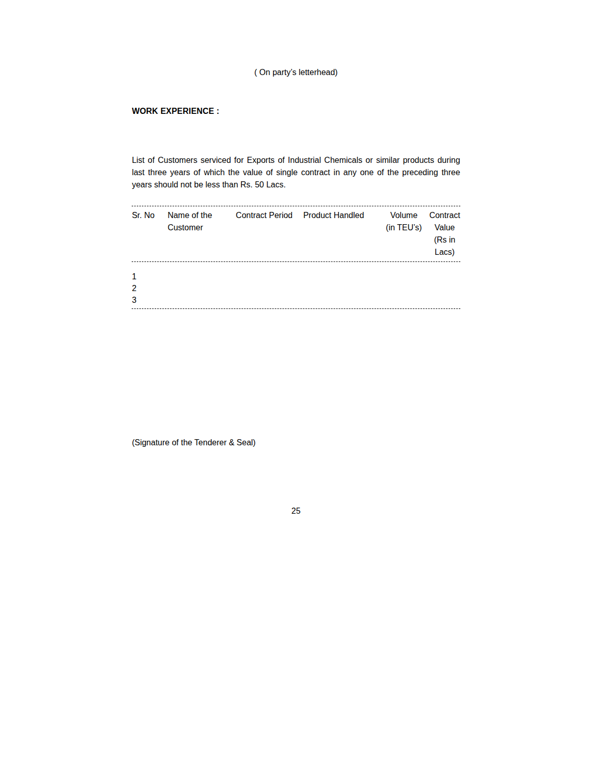( On party’s letterhead)
WORK EXPERIENCE :
List of Customers serviced for Exports of Industrial Chemicals or similar products during last three years of which the value of single contract in any one of the preceding three years should not be less than Rs. 50 Lacs.
| Sr. No | Name of the Customer | Contract Period | Product Handled | Volume (in TEU’s) | Contract Value (Rs in Lacs) |
| --- | --- | --- | --- | --- | --- |
1
2
3
(Signature of the Tenderer & Seal)
25